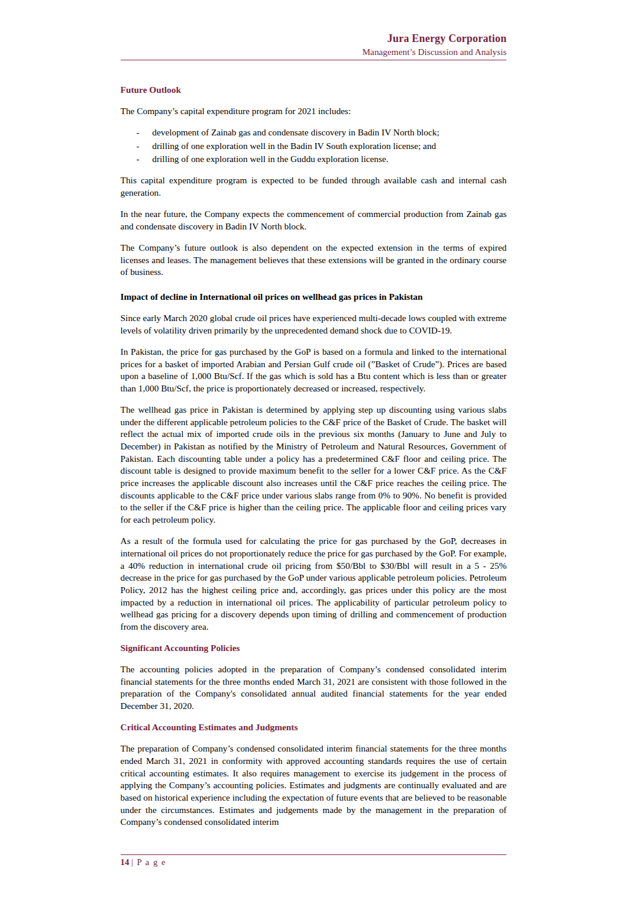Jura Energy Corporation
Management’s Discussion and Analysis
Future Outlook
The Company’s capital expenditure program for 2021 includes:
development of Zainab gas and condensate discovery in Badin IV North block;
drilling of one exploration well in the Badin IV South exploration license; and
drilling of one exploration well in the Guddu exploration license.
This capital expenditure program is expected to be funded through available cash and internal cash generation.
In the near future, the Company expects the commencement of commercial production from Zainab gas and condensate discovery in Badin IV North block.
The Company’s future outlook is also dependent on the expected extension in the terms of expired licenses and leases. The management believes that these extensions will be granted in the ordinary course of business.
Impact of decline in International oil prices on wellhead gas prices in Pakistan
Since early March 2020 global crude oil prices have experienced multi-decade lows coupled with extreme levels of volatility driven primarily by the unprecedented demand shock due to COVID-19.
In Pakistan, the price for gas purchased by the GoP is based on a formula and linked to the international prices for a basket of imported Arabian and Persian Gulf crude oil (”Basket of Crude”). Prices are based upon a baseline of 1,000 Btu/Scf. If the gas which is sold has a Btu content which is less than or greater than 1,000 Btu/Scf, the price is proportionately decreased or increased, respectively.
The wellhead gas price in Pakistan is determined by applying step up discounting using various slabs under the different applicable petroleum policies to the C&F price of the Basket of Crude. The basket will reflect the actual mix of imported crude oils in the previous six months (January to June and July to December) in Pakistan as notified by the Ministry of Petroleum and Natural Resources, Government of Pakistan. Each discounting table under a policy has a predetermined C&F floor and ceiling price. The discount table is designed to provide maximum benefit to the seller for a lower C&F price. As the C&F price increases the applicable discount also increases until the C&F price reaches the ceiling price. The discounts applicable to the C&F price under various slabs range from 0% to 90%. No benefit is provided to the seller if the C&F price is higher than the ceiling price. The applicable floor and ceiling prices vary for each petroleum policy.
As a result of the formula used for calculating the price for gas purchased by the GoP, decreases in international oil prices do not proportionately reduce the price for gas purchased by the GoP. For example, a 40% reduction in international crude oil pricing from $50/Bbl to $30/Bbl will result in a 5 - 25% decrease in the price for gas purchased by the GoP under various applicable petroleum policies. Petroleum Policy, 2012 has the highest ceiling price and, accordingly, gas prices under this policy are the most impacted by a reduction in international oil prices. The applicability of particular petroleum policy to wellhead gas pricing for a discovery depends upon timing of drilling and commencement of production from the discovery area.
Significant Accounting Policies
The accounting policies adopted in the preparation of Company’s condensed consolidated interim financial statements for the three months ended March 31, 2021 are consistent with those followed in the preparation of the Company's consolidated annual audited financial statements for the year ended December 31, 2020.
Critical Accounting Estimates and Judgments
The preparation of Company’s condensed consolidated interim financial statements for the three months ended March 31, 2021 in conformity with approved accounting standards requires the use of certain critical accounting estimates. It also requires management to exercise its judgement in the process of applying the Company’s accounting policies. Estimates and judgments are continually evaluated and are based on historical experience including the expectation of future events that are believed to be reasonable under the circumstances. Estimates and judgements made by the management in the preparation of Company’s condensed consolidated interim
14 | P a g e